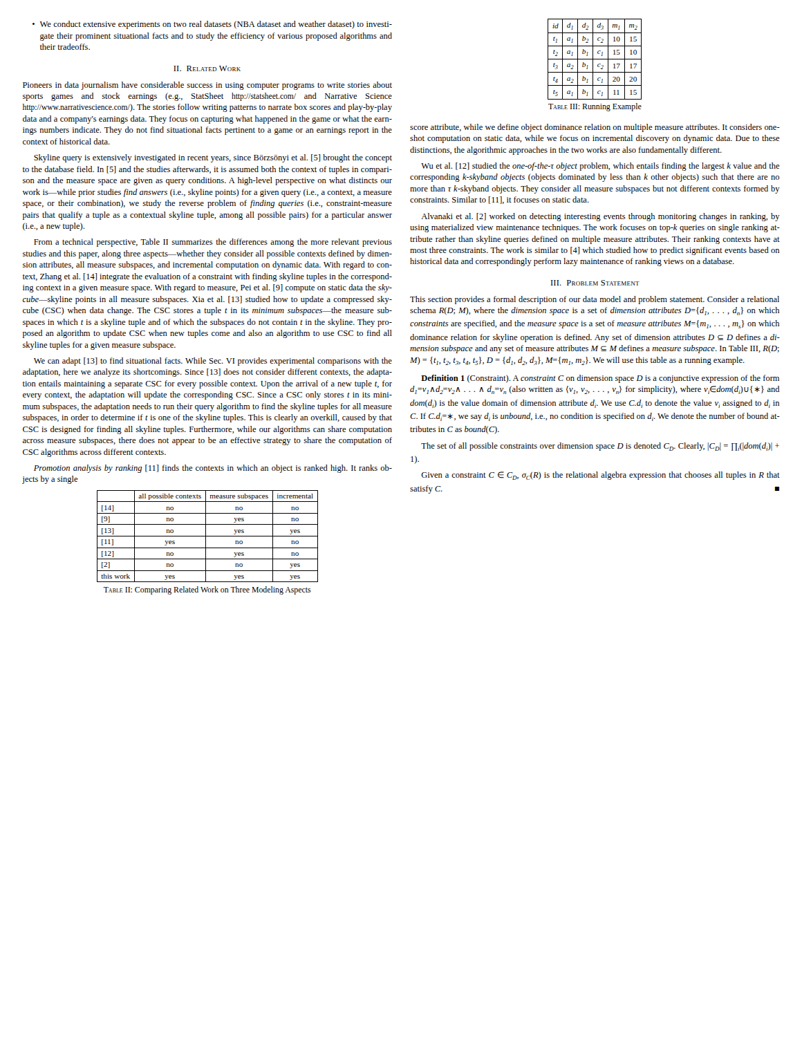We conduct extensive experiments on two real datasets (NBA dataset and weather dataset) to investigate their prominent situational facts and to study the efficiency of various proposed algorithms and their tradeoffs.
II. Related Work
Pioneers in data journalism have considerable success in using computer programs to write stories about sports games and stock earnings (e.g., StatSheet http://statsheet.com/ and Narrative Science http://www.narrativescience.com/). The stories follow writing patterns to narrate box scores and play-by-play data and a company's earnings data. They focus on capturing what happened in the game or what the earnings numbers indicate. They do not find situational facts pertinent to a game or an earnings report in the context of historical data.
Skyline query is extensively investigated in recent years, since Börzsönyi et al. [5] brought the concept to the database field. In [5] and the studies afterwards, it is assumed both the context of tuples in comparison and the measure space are given as query conditions. A high-level perspective on what distincts our work is—while prior studies find answers (i.e., skyline points) for a given query (i.e., a context, a measure space, or their combination), we study the reverse problem of finding queries (i.e., constraint-measure pairs that qualify a tuple as a contextual skyline tuple, among all possible pairs) for a particular answer (i.e., a new tuple).
From a technical perspective, Table II summarizes the differences among the more relevant previous studies and this paper, along three aspects—whether they consider all possible contexts defined by dimension attributes, all measure subspaces, and incremental computation on dynamic data. With regard to context, Zhang et al. [14] integrate the evaluation of a constraint with finding skyline tuples in the corresponding context in a given measure space. With regard to measure, Pei et al. [9] compute on static data the skycube—skyline points in all measure subspaces. Xia et al. [13] studied how to update a compressed skycube (CSC) when data change. The CSC stores a tuple t in its minimum subspaces—the measure subspaces in which t is a skyline tuple and of which the subspaces do not contain t in the skyline. They proposed an algorithm to update CSC when new tuples come and also an algorithm to use CSC to find all skyline tuples for a given measure subspace.
We can adapt [13] to find situational facts. While Sec. VI provides experimental comparisons with the adaptation, here we analyze its shortcomings. Since [13] does not consider different contexts, the adaptation entails maintaining a separate CSC for every possible context. Upon the arrival of a new tuple t, for every context, the adaptation will update the corresponding CSC. Since a CSC only stores t in its minimum subspaces, the adaptation needs to run their query algorithm to find the skyline tuples for all measure subspaces, in order to determine if t is one of the skyline tuples. This is clearly an overkill, caused by that CSC is designed for finding all skyline tuples. Furthermore, while our algorithms can share computation across measure subspaces, there does not appear to be an effective strategy to share the computation of CSC algorithms across different contexts.
Promotion analysis by ranking [11] finds the contexts in which an object is ranked high. It ranks objects by a single
| | all possible contexts | measure subspaces | incremental |
| --- | --- | --- | --- |
| [14] | no | no | no |
| [9] | no | yes | no |
| [13] | no | yes | yes |
| [11] | yes | no | no |
| [12] | no | yes | no |
| [2] | no | no | yes |
| this work | yes | yes | yes |
Table II: Comparing Related Work on Three Modeling Aspects
| id | d 1 | d 2 | d 3 | m 1 | m 2 |
| --- | --- | --- | --- | --- | --- |
| t 1 | a 1 | b 2 | c 2 | 10 | 15 |
| t 2 | a 1 | b 1 | c 1 | 15 | 10 |
| t 3 | a 2 | b 1 | c 2 | 17 | 17 |
| t 4 | a 2 | b 1 | c 1 | 20 | 20 |
| t 5 | a 1 | b 1 | c 1 | 11 | 15 |
Table III: Running Example
score attribute, while we define object dominance relation on multiple measure attributes. It considers one-shot computation on static data, while we focus on incremental discovery on dynamic data. Due to these distinctions, the algorithmic approaches in the two works are also fundamentally different.
Wu et al. [12] studied the one-of-the-τ object problem, which entails finding the largest k value and the corresponding k-skyband objects (objects dominated by less than k other objects) such that there are no more than τ k-skyband objects. They consider all measure subspaces but not different contexts formed by constraints. Similar to [11], it focuses on static data.
Alvanaki et al. [2] worked on detecting interesting events through monitoring changes in ranking, by using materialized view maintenance techniques. The work focuses on top-k queries on single ranking attribute rather than skyline queries defined on multiple measure attributes. Their ranking contexts have at most three constraints. The work is similar to [4] which studied how to predict significant events based on historical data and correspondingly perform lazy maintenance of ranking views on a database.
III. Problem Statement
This section provides a formal description of our data model and problem statement. Consider a relational schema R(D; M), where the dimension space is a set of dimension attributes D={d1, . . . , dn} on which constraints are specified, and the measure space is a set of measure attributes M={m1, . . . , ms} on which dominance relation for skyline operation is defined. Any set of dimension attributes D ⊆ D defines a dimension subspace and any set of measure attributes M ⊆ M defines a measure subspace. In Table III, R(D; M) = {t1, t2, t3, t4, t5}, D = {d1, d2, d3}, M={m1, m2}. We will use this table as a running example.
Definition 1 (Constraint). A constraint C on dimension space D is a conjunctive expression of the form d1=v1∧d2=v2∧ . . . ∧ dn=vn (also written as ⟨v1, v2, . . . , vn⟩ for simplicity), where vi∈dom(di)∪{∗} and dom(di) is the value domain of dimension attribute di. We use C.di to denote the value vi assigned to di in C. If C.di=∗, we say di is unbound, i.e., no condition is specified on di. We denote the number of bound attributes in C as bound(C).
The set of all possible constraints over dimension space D is denoted CD. Clearly, |CD| = ∏i(|dom(di)| + 1).
Given a constraint C ∈ CD, σC(R) is the relational algebra expression that chooses all tuples in R that satisfy C. ■